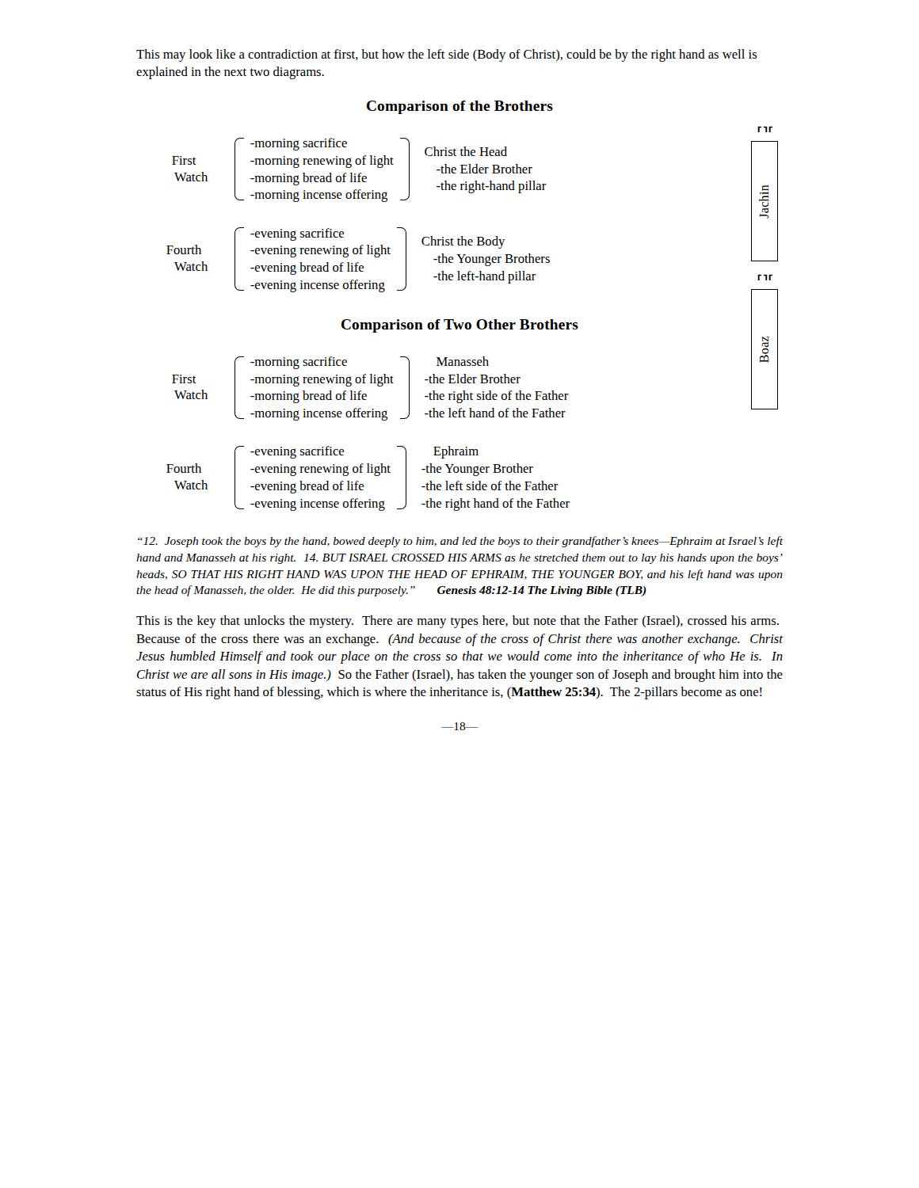This may look like a contradiction at first, but how the left side (Body of Christ), could be by the right hand as well is explained in the next two diagrams.
Comparison of the Brothers
⸢⸣⸢
Jachin
⸢⸣⸢
Boaz
FirstWatch
-morning sacrifice
-morning renewing of light
-morning bread of life
-morning incense offering
Christ the Head -the Elder Brother -the right-hand pillar
FourthWatch
-evening sacrifice
-evening renewing of light
-evening bread of life
-evening incense offering
Christ the Body -the Younger Brothers -the left-hand pillar
Comparison of Two Other Brothers
FirstWatch
-morning sacrifice
-morning renewing of light
-morning bread of life
-morning incense offering
Manasseh -the Elder Brother -the right side of the Father -the left hand of the Father
FourthWatch
-evening sacrifice
-evening renewing of light
-evening bread of life
-evening incense offering
Ephraim -the Younger Brother -the left side of the Father -the right hand of the Father
“12. Joseph took the boys by the hand, bowed deeply to him, and led the boys to their grandfather’s knees—Ephraim at Israel’s left hand and Manasseh at his right. 14. BUT ISRAEL CROSSED HIS ARMS as he stretched them out to lay his hands upon the boys’ heads, SO THAT HIS RIGHT HAND WAS UPON THE HEAD OF EPHRAIM, THE YOUNGER BOY, and his left hand was upon the head of Manasseh, the older. He did this purposely.” Genesis 48:12-14 The Living Bible (TLB)
This is the key that unlocks the mystery. There are many types here, but note that the Father (Israel), crossed his arms. Because of the cross there was an exchange. (And because of the cross of Christ there was another exchange. Christ Jesus humbled Himself and took our place on the cross so that we would come into the inheritance of who He is. In Christ we are all sons in His image.) So the Father (Israel), has taken the younger son of Joseph and brought him into the status of His right hand of blessing, which is where the inheritance is, (Matthew 25:34). The 2-pillars become as one!
—18—